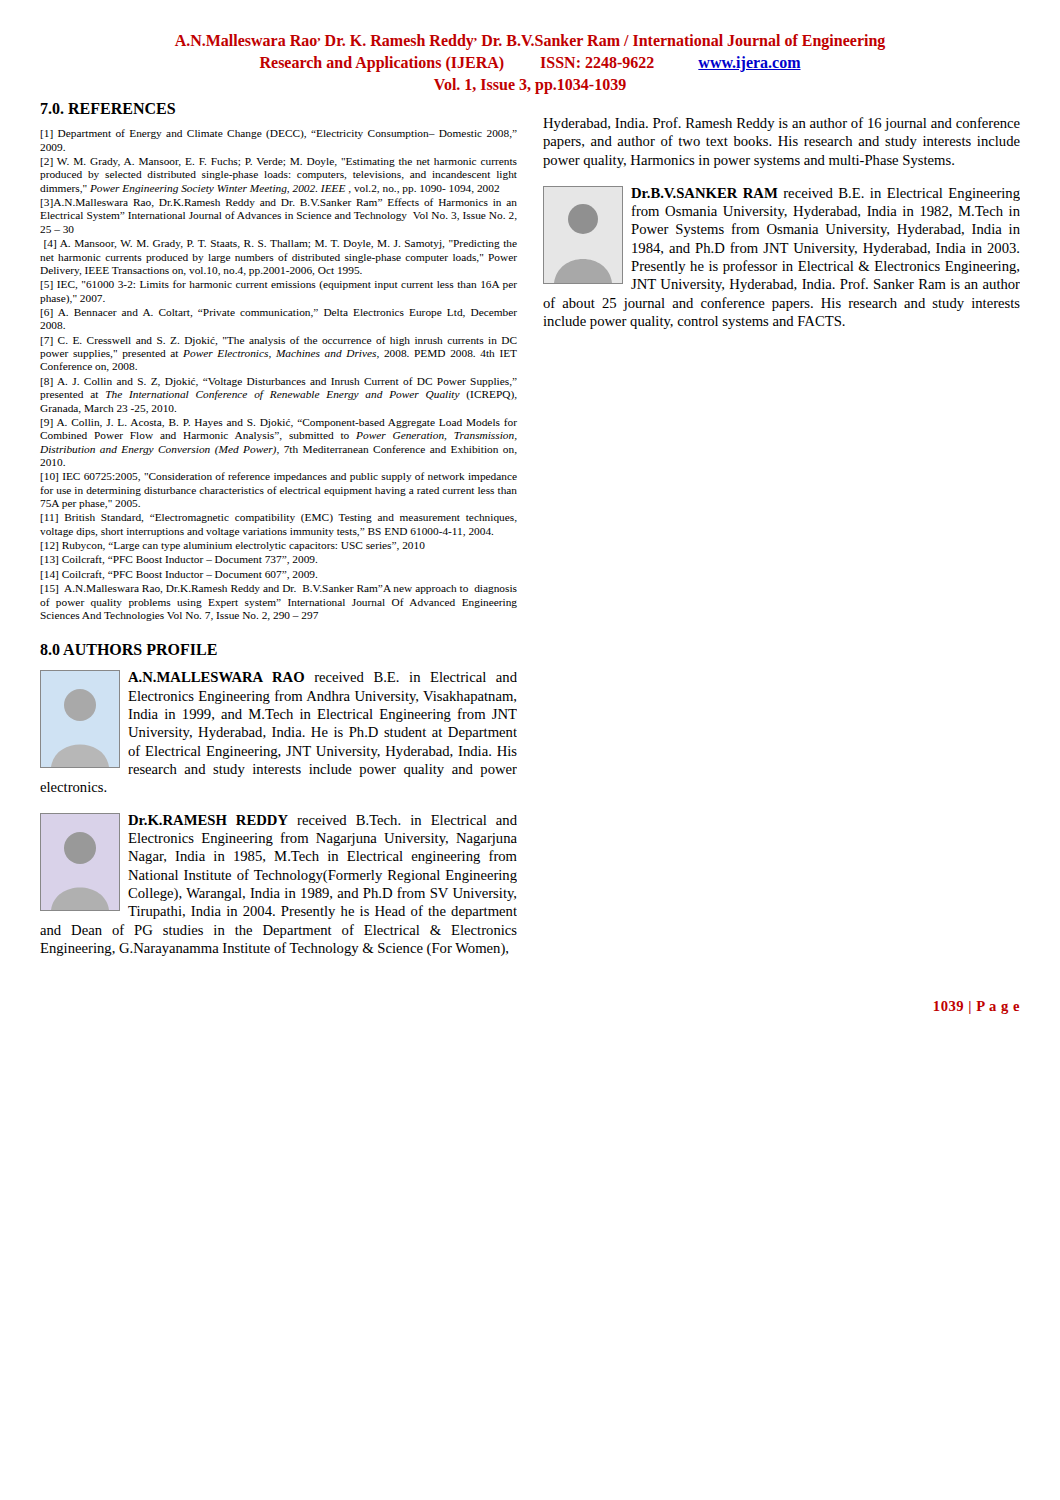A.N.Malleswara Rao, Dr. K. Ramesh Reddy, Dr. B.V.Sanker Ram / International Journal of Engineering
Research and Applications (IJERA) ISSN: 2248-9622 www.ijera.com
Vol. 1, Issue 3, pp.1034-1039
7.0. REFERENCES
[1] Department of Energy and Climate Change (DECC), “Electricity Consumption– Domestic 2008,” 2009.
[2] W. M. Grady, A. Mansoor, E. F. Fuchs; P. Verde; M. Doyle, "Estimating the net harmonic currents produced by selected distributed single-phase loads: computers, televisions, and incandescent light dimmers," Power Engineering Society Winter Meeting, 2002. IEEE , vol.2, no., pp. 1090- 1094, 2002
[3]A.N.Malleswara Rao, Dr.K.Ramesh Reddy and Dr. B.V.Sanker Ram” Effects of Harmonics in an Electrical System” International Journal of Advances in Science and Technology Vol No. 3, Issue No. 2, 25 – 30
[4] A. Mansoor, W. M. Grady, P. T. Staats, R. S. Thallam; M. T. Doyle, M. J. Samotyj, "Predicting the net harmonic currents produced by large numbers of distributed single-phase computer loads," Power Delivery, IEEE Transactions on, vol.10, no.4, pp.2001-2006, Oct 1995.
[5] IEC, "61000 3-2: Limits for harmonic current emissions (equipment input current less than 16A per phase)," 2007.
[6] A. Bennacer and A. Coltart, “Private communication,” Delta Electronics Europe Ltd, December 2008.
[7] C. E. Cresswell and S. Z. Djokić, "The analysis of the occurrence of high inrush currents in DC power supplies," presented at Power Electronics, Machines and Drives, 2008. PEMD 2008. 4th IET Conference on, 2008.
[8] A. J. Collin and S. Z, Djokić, “Voltage Disturbances and Inrush Current of DC Power Supplies,” presented at The International Conference of Renewable Energy and Power Quality (ICREPQ), Granada, March 23 -25, 2010.
[9] A. Collin, J. L. Acosta, B. P. Hayes and S. Djokić, “Component-based Aggregate Load Models for Combined Power Flow and Harmonic Analysis”, submitted to Power Generation, Transmission, Distribution and Energy Conversion (Med Power), 7th Mediterranean Conference and Exhibition on, 2010.
[10] IEC 60725:2005, "Consideration of reference impedances and public supply of network impedance for use in determining disturbance characteristics of electrical equipment having a rated current less than 75A per phase," 2005.
[11] British Standard, “Electromagnetic compatibility (EMC) Testing and measurement techniques, voltage dips, short interruptions and voltage variations immunity tests,” BS END 61000-4-11, 2004.
[12] Rubycon, “Large can type aluminium electrolytic capacitors: USC series”, 2010
[13] Coilcraft, “PFC Boost Inductor – Document 737”, 2009.
[14] Coilcraft, “PFC Boost Inductor – Document 607”, 2009.
[15] A.N.Malleswara Rao, Dr.K.Ramesh Reddy and Dr. B.V.Sanker Ram”A new approach to diagnosis of power quality problems using Expert system” International Journal Of Advanced Engineering Sciences And Technologies Vol No. 7, Issue No. 2, 290 – 297
8.0 AUTHORS PROFILE
A.N.MALLESWARA RAO received B.E. in Electrical and Electronics Engineering from Andhra University, Visakhapatnam, India in 1999, and M.Tech in Electrical Engineering from JNT University, Hyderabad, India. He is Ph.D student at Department of Electrical Engineering, JNT University, Hyderabad, India. His research and study interests include power quality and power electronics.
Dr.K.RAMESH REDDY received B.Tech. in Electrical and Electronics Engineering from Nagarjuna University, Nagarjuna Nagar, India in 1985, M.Tech in Electrical engineering from National Institute of Technology(Formerly Regional Engineering College), Warangal, India in 1989, and Ph.D from SV University, Tirupathi, India in 2004. Presently he is Head of the department and Dean of PG studies in the Department of Electrical & Electronics Engineering, G.Narayanamma Institute of Technology & Science (For Women),
Hyderabad, India. Prof. Ramesh Reddy is an author of 16 journal and conference papers, and author of two text books. His research and study interests include power quality, Harmonics in power systems and multi-Phase Systems.
Dr.B.V.SANKER RAM received B.E. in Electrical Engineering from Osmania University, Hyderabad, India in 1982, M.Tech in Power Systems from Osmania University, Hyderabad, India in 1984, and Ph.D from JNT University, Hyderabad, India in 2003. Presently he is professor in Electrical & Electronics Engineering, JNT University, Hyderabad, India. Prof. Sanker Ram is an author of about 25 journal and conference papers. His research and study interests include power quality, control systems and FACTS.
1039 | P a g e